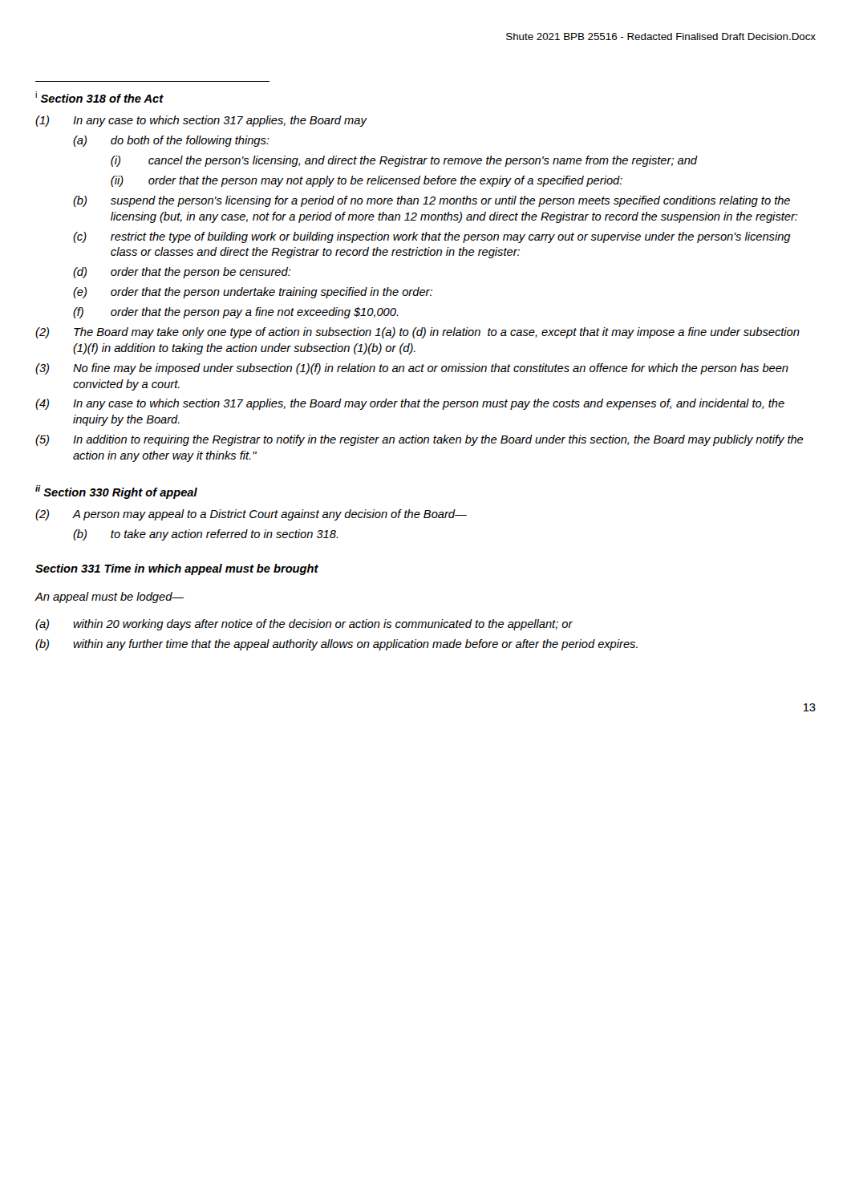Shute 2021 BPB 25516 - Redacted Finalised Draft Decision.Docx
i
Section 318 of the Act
(1)
In any case to which section 317 applies, the Board may
(a)
do both of the following things:
(i)
cancel the person's licensing, and direct the Registrar to remove the person's name from the register; and
(ii)
order that the person may not apply to be relicensed before the expiry of a specified period:
(b)
suspend the person's licensing for a period of no more than 12 months or until the person meets specified conditions relating to the licensing (but, in any case, not for a period of more than 12 months) and direct the Registrar to record the suspension in the register:
(c)
restrict the type of building work or building inspection work that the person may carry out or supervise under the person's licensing class or classes and direct the Registrar to record the restriction in the register:
(d)
order that the person be censured:
(e)
order that the person undertake training specified in the order:
(f)
order that the person pay a fine not exceeding $10,000.
(2)
The Board may take only one type of action in subsection 1(a) to (d) in relation to a case, except that it may impose a fine under subsection (1)(f) in addition to taking the action under subsection (1)(b) or (d).
(3)
No fine may be imposed under subsection (1)(f) in relation to an act or omission that constitutes an offence for which the person has been convicted by a court.
(4)
In any case to which section 317 applies, the Board may order that the person must pay the costs and expenses of, and incidental to, the inquiry by the Board.
(5)
In addition to requiring the Registrar to notify in the register an action taken by the Board under this section, the Board may publicly notify the action in any other way it thinks fit."
ii Section 330 Right of appeal
(2)
A person may appeal to a District Court against any decision of the Board—
(b)
to take any action referred to in section 318.
Section 331 Time in which appeal must be brought
An appeal must be lodged—
(a)
within 20 working days after notice of the decision or action is communicated to the appellant; or
(b)
within any further time that the appeal authority allows on application made before or after the period expires.
13